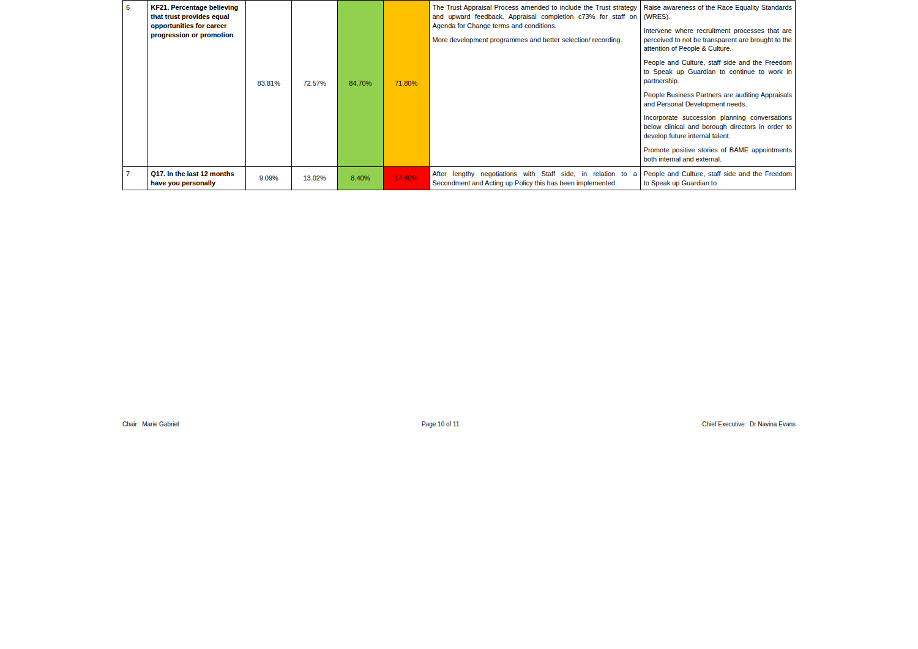| 6 | KF21. Percentage believing that trust provides equal opportunities for career progression or promotion | 83.81% | 72.57% | 84.70% | 71.80% | The Trust Appraisal Process amended to include the Trust strategy and upward feedback. Appraisal completion c73% for staff on Agenda for Change terms and conditions. More development programmes and better selection/ recording. | Raise awareness of the Race Equality Standards (WRES). Intervene where recruitment processes that are perceived to not be transparent are brought to the attention of People & Culture. People and Culture, staff side and the Freedom to Speak up Guardian to continue to work in partnership. People Business Partners are auditing Appraisals and Personal Development needs. Incorporate succession planning conversations below clinical and borough directors in order to develop future internal talent. Promote positive stories of BAME appointments both internal and external. |
| 7 | Q17. In the last 12 months have you personally | 9.09% | 13.02% | 8.40% | 14.40% | After lengthy negotiations with Staff side, in relation to a Secondment and Acting up Policy this has been implemented. | People and Culture, staff side and the Freedom to Speak up Guardian to |
Chair: Marie Gabriel
Page 10 of 11
Chief Executive: Dr Navina Evans